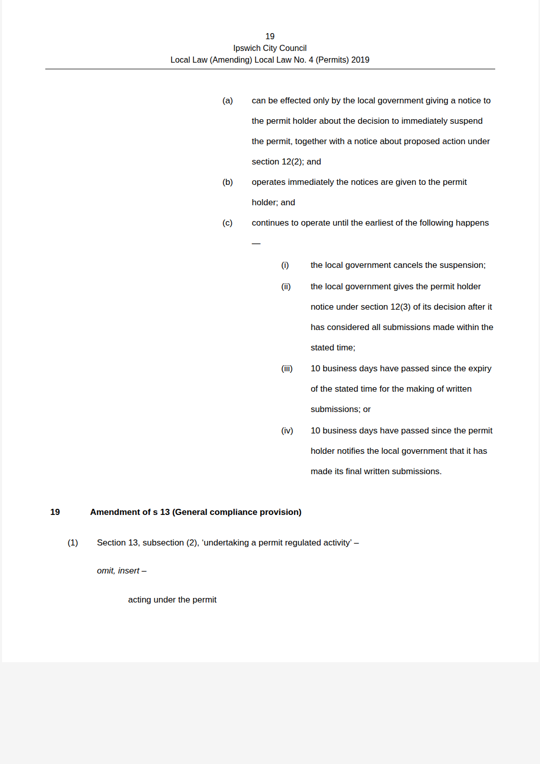19 Ipswich City Council Local Law (Amending) Local Law No. 4 (Permits) 2019
(a)
can be effected only by the local government giving a notice to the permit holder about the decision to immediately suspend the permit, together with a notice about proposed action under section 12(2); and
(b)
operates immediately the notices are given to the permit holder; and
(c)
continues to operate until the earliest of the following happens—
(i)
the local government cancels the suspension;
(ii)
the local government gives the permit holder notice under section 12(3) of its decision after it has considered all submissions made within the stated time;
(iii)
10 business days have passed since the expiry of the stated time for the making of written submissions; or
(iv)
10 business days have passed since the permit holder notifies the local government that it has made its final written submissions.
19 Amendment of s 13 (General compliance provision)
(1)
Section 13, subsection (2), ‘undertaking a permit regulated activity’ –
omit, insert –
acting under the permit